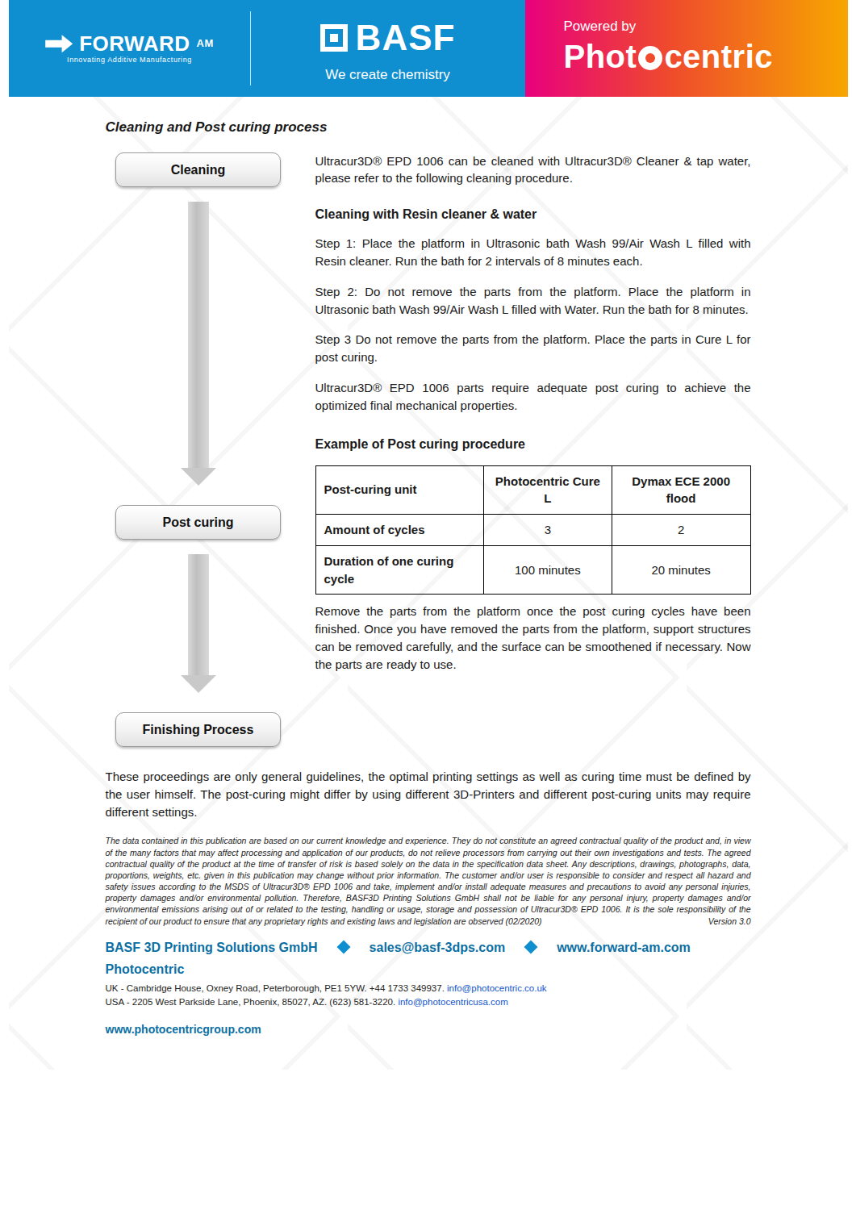FORWARDAM
Innovating Additive Manufacturing
BASF
We create chemistry
Powered by
Phot centric
Cleaning and Post curing process
Cleaning
Post curing
Finishing Process
Ultracur3D® EPD 1006 can be cleaned with Ultracur3D® Cleaner & tap water, please refer to the following cleaning procedure.
Cleaning with Resin cleaner & water
Step 1: Place the platform in Ultrasonic bath Wash 99/Air Wash L filled with Resin cleaner. Run the bath for 2 intervals of 8 minutes each.
Step 2: Do not remove the parts from the platform. Place the platform in Ultrasonic bath Wash 99/Air Wash L filled with Water. Run the bath for 8 minutes.
Step 3 Do not remove the parts from the platform. Place the parts in Cure L for post curing.
Ultracur3D® EPD 1006 parts require adequate post curing to achieve the optimized final mechanical properties.
Example of Post curing procedure
| Post-curing unit | Photocentric Cure L | Dymax ECE 2000 flood |
| --- | --- | --- |
| Amount of cycles | 3 | 2 |
| Duration of one curing cycle | 100 minutes | 20 minutes |
Remove the parts from the platform once the post curing cycles have been finished. Once you have removed the parts from the platform, support structures can be removed carefully, and the surface can be smoothened if necessary. Now the parts are ready to use.
These proceedings are only general guidelines, the optimal printing settings as well as curing time must be defined by the user himself. The post-curing might differ by using different 3D-Printers and different post-curing units may require different settings.
The data contained in this publication are based on our current knowledge and experience. They do not constitute an agreed contractual quality of the product and, in view of the many factors that may affect processing and application of our products, do not relieve processors from carrying out their own investigations and tests. The agreed contractual quality of the product at the time of transfer of risk is based solely on the data in the specification data sheet. Any descriptions, drawings, photographs, data, proportions, weights, etc. given in this publication may change without prior information. The customer and/or user is responsible to consider and respect all hazard and safety issues according to the MSDS of Ultracur3D® EPD 1006 and take, implement and/or install adequate measures and precautions to avoid any personal injuries, property damages and/or environmental pollution. Therefore, BASF3D Printing Solutions GmbH shall not be liable for any personal injury, property damages and/or environmental emissions arising out of or related to the testing, handling or usage, storage and possession of Ultracur3D® EPD 1006. It is the sole responsibility of the recipient of our product to ensure that any proprietary rights and existing laws and legislation are observed (02/2020) Version 3.0
BASF 3D Printing Solutions GmbH sales@basf-3dps.com www.forward-am.com
Photocentric
UK - Cambridge House, Oxney Road, Peterborough, PE1 5YW. +44 1733 349937. info@photocentric.co.uk
USA - 2205 West Parkside Lane, Phoenix, 85027, AZ. (623) 581-3220. info@photocentricusa.com
www.photocentricgroup.com